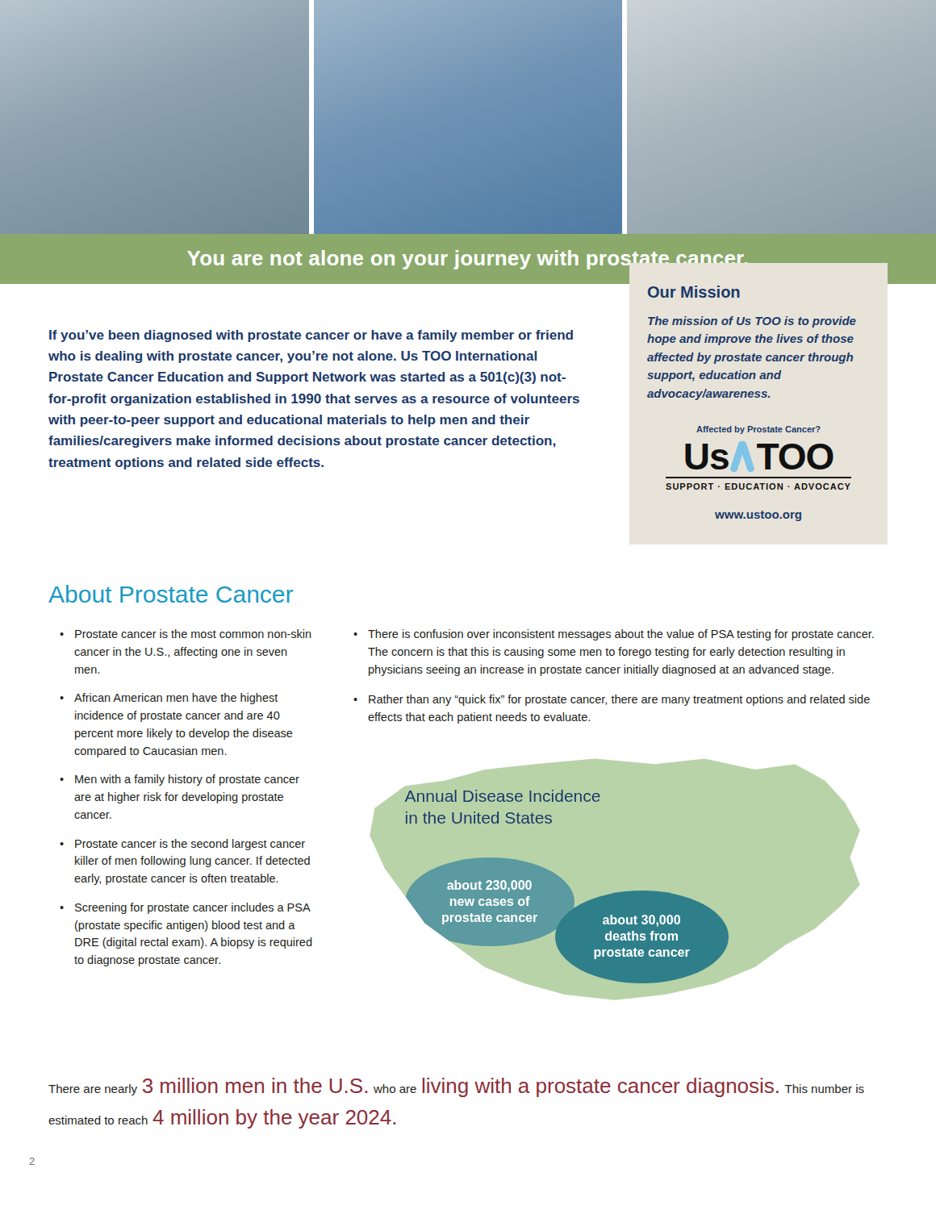You are not alone on your journey with prostate cancer.
If you’ve been diagnosed with prostate cancer or have a family member or friend who is dealing with prostate cancer, you’re not alone. Us TOO International Prostate Cancer Education and Support Network was started as a 501(c)(3) not-for-profit organization established in 1990 that serves as a resource of volunteers with peer-to-peer support and educational materials to help men and their families/caregivers make informed decisions about prostate cancer detection, treatment options and related side effects.
Our Mission
The mission of Us TOO is to provide hope and improve the lives of those affected by prostate cancer through support, education and advocacy/awareness.
Affected by Prostate Cancer?
Us TOO
SUPPORT · EDUCATION · ADVOCACY
www.ustoo.org
About Prostate Cancer
Prostate cancer is the most common non-skin cancer in the U.S., affecting one in seven men.
African American men have the highest incidence of prostate cancer and are 40 percent more likely to develop the disease compared to Caucasian men.
Men with a family history of prostate cancer are at higher risk for developing prostate cancer.
Prostate cancer is the second largest cancer killer of men following lung cancer. If detected early, prostate cancer is often treatable.
Screening for prostate cancer includes a PSA (prostate specific antigen) blood test and a DRE (digital rectal exam). A biopsy is required to diagnose prostate cancer.
There is confusion over inconsistent messages about the value of PSA testing for prostate cancer. The concern is that this is causing some men to forego testing for early detection resulting in physicians seeing an increase in prostate cancer initially diagnosed at an advanced stage.
Rather than any “quick fix” for prostate cancer, there are many treatment options and related side effects that each patient needs to evaluate.
Annual Disease Incidence
in the United States
about 230,000
new cases of
prostate cancer
about 30,000
deaths from
prostate cancer
82 men
every day
There are nearly 3 million men in the U.S. who are living with a prostate cancer diagnosis. This number is estimated to reach 4 million by the year 2024.
2